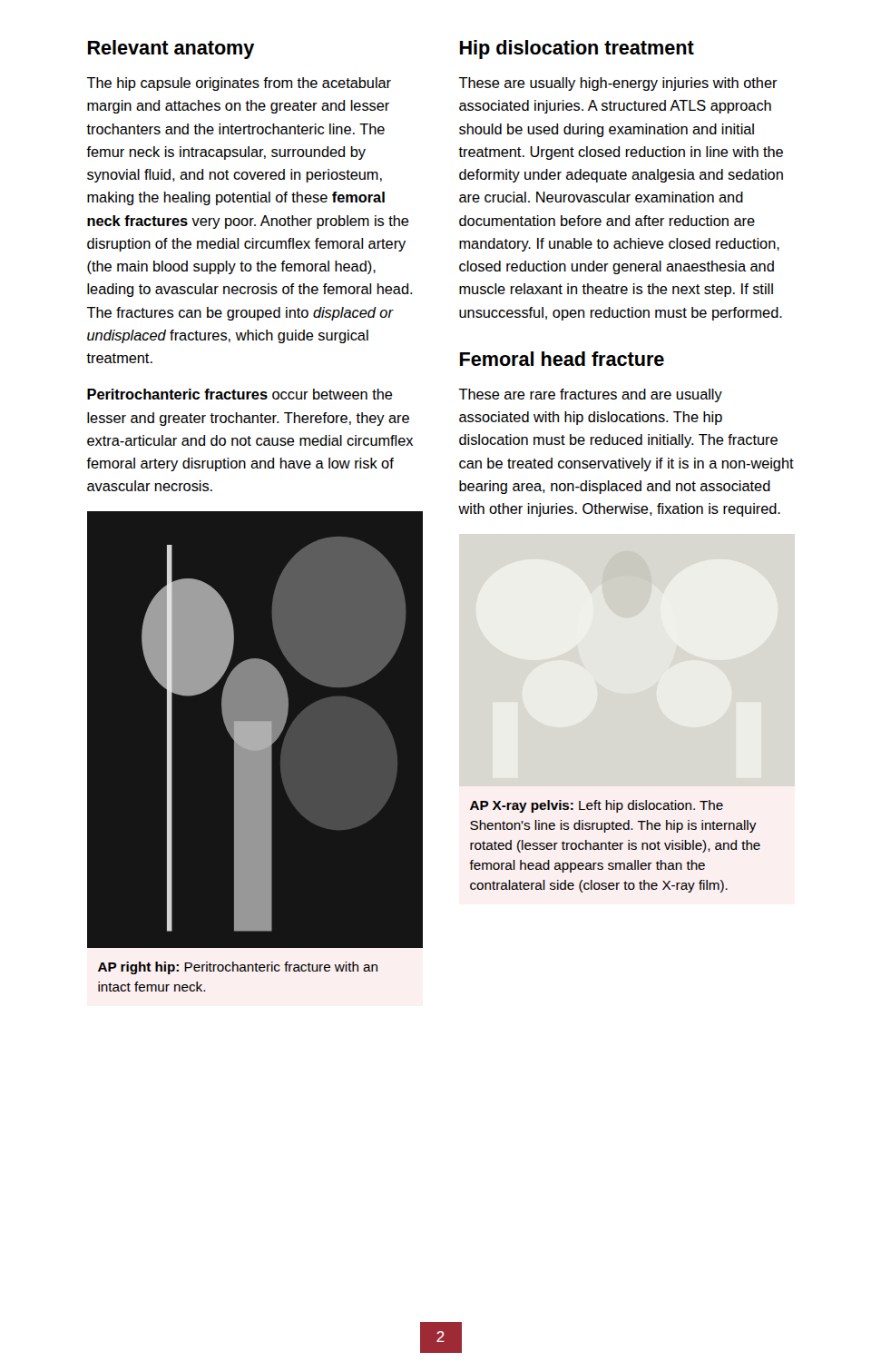Relevant anatomy
The hip capsule originates from the acetabular margin and attaches on the greater and lesser trochanters and the intertrochanteric line. The femur neck is intracapsular, surrounded by synovial fluid, and not covered in periosteum, making the healing potential of these femoral neck fractures very poor. Another problem is the disruption of the medial circumflex femoral artery (the main blood supply to the femoral head), leading to avascular necrosis of the femoral head. The fractures can be grouped into displaced or undisplaced fractures, which guide surgical treatment.
Peritrochanteric fractures occur between the lesser and greater trochanter. Therefore, they are extra-articular and do not cause medial circumflex femoral artery disruption and have a low risk of avascular necrosis.
AP right hip: Peritrochanteric fracture with an intact femur neck.
Hip dislocation treatment
These are usually high-energy injuries with other associated injuries. A structured ATLS approach should be used during examination and initial treatment. Urgent closed reduction in line with the deformity under adequate analgesia and sedation are crucial. Neurovascular examination and documentation before and after reduction are mandatory. If unable to achieve closed reduction, closed reduction under general anaesthesia and muscle relaxant in theatre is the next step. If still unsuccessful, open reduction must be performed.
Femoral head fracture
These are rare fractures and are usually associated with hip dislocations. The hip dislocation must be reduced initially. The fracture can be treated conservatively if it is in a non-weight bearing area, non-displaced and not associated with other injuries. Otherwise, fixation is required.
AP X-ray pelvis: Left hip dislocation. The Shenton's line is disrupted. The hip is internally rotated (lesser trochanter is not visible), and the femoral head appears smaller than the contralateral side (closer to the X-ray film).
2